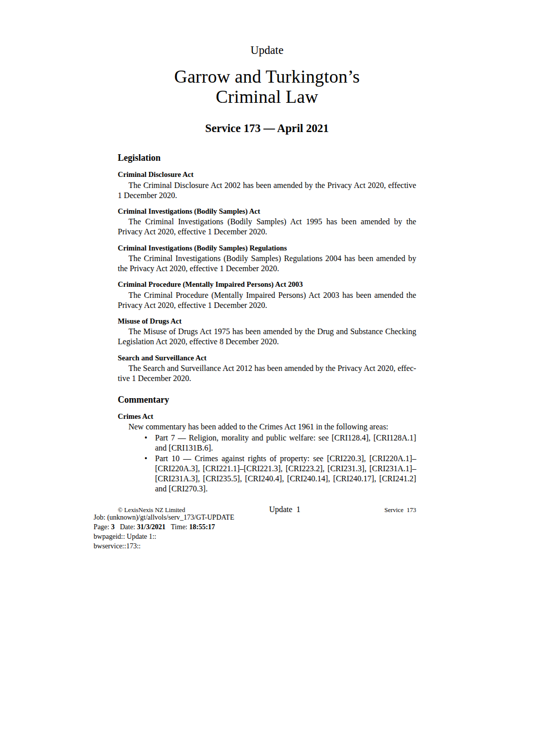Update
Garrow and Turkington’s
Criminal Law
Service 173 — April 2021
Legislation
Criminal Disclosure Act
The Criminal Disclosure Act 2002 has been amended by the Privacy Act 2020, effective 1 December 2020.
Criminal Investigations (Bodily Samples) Act
The Criminal Investigations (Bodily Samples) Act 1995 has been amended by the Privacy Act 2020, effective 1 December 2020.
Criminal Investigations (Bodily Samples) Regulations
The Criminal Investigations (Bodily Samples) Regulations 2004 has been amended by the Privacy Act 2020, effective 1 December 2020.
Criminal Procedure (Mentally Impaired Persons) Act 2003
The Criminal Procedure (Mentally Impaired Persons) Act 2003 has been amended the Privacy Act 2020, effective 1 December 2020.
Misuse of Drugs Act
The Misuse of Drugs Act 1975 has been amended by the Drug and Substance Checking Legislation Act 2020, effective 8 December 2020.
Search and Surveillance Act
The Search and Surveillance Act 2012 has been amended by the Privacy Act 2020, effective 1 December 2020.
Commentary
Crimes Act
New commentary has been added to the Crimes Act 1961 in the following areas:
Part 7 — Religion, morality and public welfare: see [CRI128.4], [CRI128A.1] and [CRI131B.6].
Part 10 — Crimes against rights of property: see [CRI220.3], [CRI220A.1]–[CRI220A.3], [CRI221.1]–[CRI221.3], [CRI223.2], [CRI231.3], [CRI231A.1]–[CRI231A.3], [CRI235.5], [CRI240.4], [CRI240.14], [CRI240.17], [CRI241.2] and [CRI270.3].
© LexisNexis NZ Limited
Update 1
Service 173
Job: (unknown)/gt/allvols/serv_173/GT-UPDATE
Page: 3 Date: 31/3/2021 Time: 18:55:17
bwpageid:: Update 1::
bwservice::173::